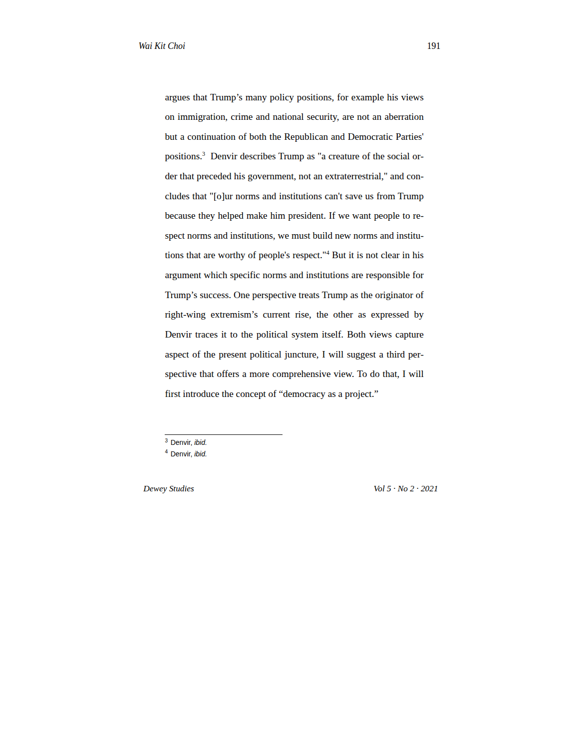Wai Kit Choi 191
argues that Trump’s many policy positions, for example his views on immigration, crime and national security, are not an aberration but a continuation of both the Republican and Democratic Parties' positions.3 Denvir describes Trump as "a creature of the social order that preceded his government, not an extraterrestrial," and concludes that "[o]ur norms and institutions can't save us from Trump because they helped make him president. If we want people to respect norms and institutions, we must build new norms and institutions that are worthy of people's respect."4 But it is not clear in his argument which specific norms and institutions are responsible for Trump’s success. One perspective treats Trump as the originator of right-wing extremism’s current rise, the other as expressed by Denvir traces it to the political system itself. Both views capture aspect of the present political juncture, I will suggest a third perspective that offers a more comprehensive view. To do that, I will first introduce the concept of “democracy as a project.”
3 Denvir, ibid.
4 Denvir, ibid.
Dewey Studies Vol 5 · No 2 · 2021